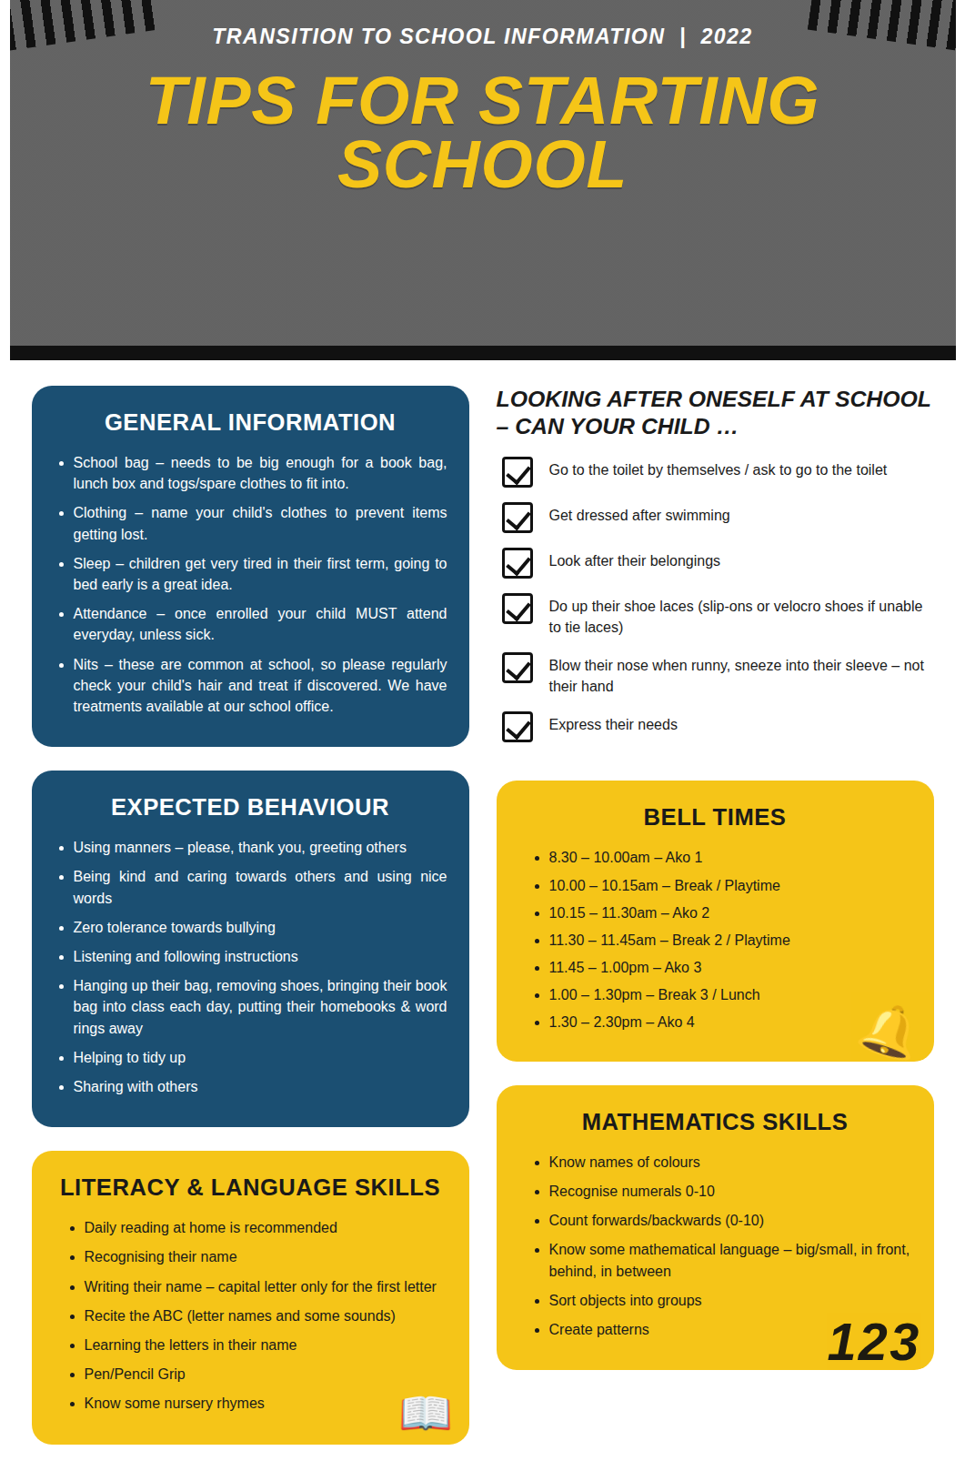Transition to School Information | 2022
Tips for Starting School
General Information
School bag – needs to be big enough for a book bag, lunch box and togs/spare clothes to fit into.
Clothing – name your child's clothes to prevent items getting lost.
Sleep – children get very tired in their first term, going to bed early is a great idea.
Attendance – once enrolled your child MUST attend everyday, unless sick.
Nits – these are common at school, so please regularly check your child's hair and treat if discovered. We have treatments available at our school office.
Expected Behaviour
Using manners – please, thank you, greeting others
Being kind and caring towards others and using nice words
Zero tolerance towards bullying
Listening and following instructions
Hanging up their bag, removing shoes, bringing their book bag into class each day, putting their homebooks & word rings away
Helping to tidy up
Sharing with others
Literacy & Language Skills
Daily reading at home is recommended
Recognising their name
Writing their name – capital letter only for the first letter
Recite the ABC (letter names and some sounds)
Learning the letters in their name
Pen/Pencil Grip
Know some nursery rhymes
📖
Looking after oneself at school – can your child …
Go to the toilet by themselves / ask to go to the toilet
Get dressed after swimming
Look after their belongings
Do up their shoe laces (slip-ons or velocro shoes if unable to tie laces)
Blow their nose when runny, sneeze into their sleeve – not their hand
Express their needs
Bell Times
8.30 – 10.00am – Ako 1
10.00 – 10.15am – Break / Playtime
10.15 – 11.30am – Ako 2
11.30 – 11.45am – Break 2 / Playtime
11.45 – 1.00pm – Ako 3
1.00 – 1.30pm – Break 3 / Lunch
1.30 – 2.30pm – Ako 4
🔔
Mathematics Skills
Know names of colours
Recognise numerals 0-10
Count forwards/backwards (0-10)
Know some mathematical language – big/small, in front, behind, in between
Sort objects into groups
Create patterns
123